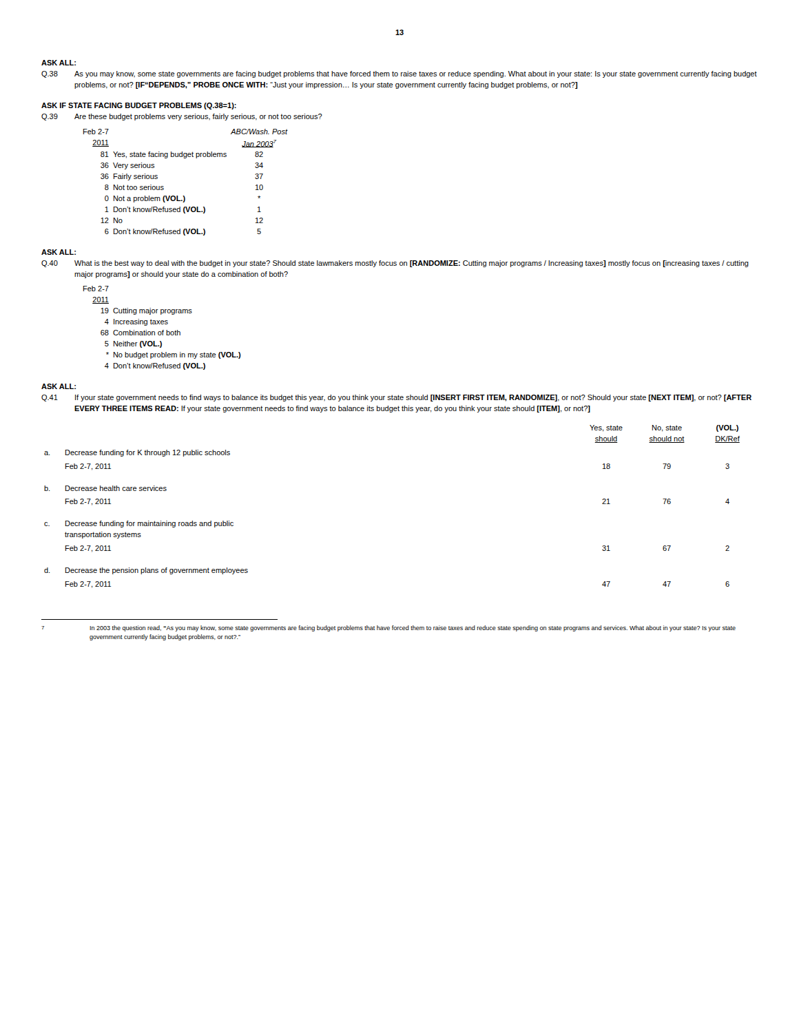13
ASK ALL:
Q.38
As you may know, some state governments are facing budget problems that have forced them to raise taxes or reduce spending. What about in your state: Is your state government currently facing budget problems, or not? [IF“DEPENDS,” PROBE ONCE WITH: “Just your impression… Is your state government currently facing budget problems, or not?]
ASK IF STATE FACING BUDGET PROBLEMS (Q.38=1):
Q.39
Are these budget problems very serious, fairly serious, or not too serious?
| Feb 2-7 | | ABC/Wash. Post |
| 2011 | | Jan 2003 7 |
| 81 | Yes, state facing budget problems | 82 |
| 36 | Very serious | 34 |
| 36 | Fairly serious | 37 |
| 8 | Not too serious | 10 |
| 0 | Not a problem (VOL.) | * |
| 1 | Don’t know/Refused (VOL.) | 1 |
| 12 | No | 12 |
| 6 | Don’t know/Refused (VOL.) | 5 |
ASK ALL:
Q.40
What is the best way to deal with the budget in your state? Should state lawmakers mostly focus on [RANDOMIZE: Cutting major programs / Increasing taxes] mostly focus on [increasing taxes / cutting major programs] or should your state do a combination of both?
| Feb 2-7 | |
| 2011 | |
| 19 | Cutting major programs |
| 4 | Increasing taxes |
| 68 | Combination of both |
| 5 | Neither (VOL.) |
| * | No budget problem in my state (VOL.) |
| 4 | Don’t know/Refused (VOL.) |
ASK ALL:
Q.41
If your state government needs to find ways to balance its budget this year, do you think your state should [INSERT FIRST ITEM, RANDOMIZE], or not? Should your state [NEXT ITEM], or not? [AFTER EVERY THREE ITEMS READ: If your state government needs to find ways to balance its budget this year, do you think your state should [ITEM], or not?]
| | | Yes, state should | No, state should not | (VOL.) DK/Ref |
| a. | Decrease funding for K through 12 public schools | | | |
| | Feb 2-7, 2011 | 18 | 79 | 3 |
| b. | Decrease health care services | | | |
| | Feb 2-7, 2011 | 21 | 76 | 4 |
| c. | Decrease funding for maintaining roads and public transportation systems | | | |
| | Feb 2-7, 2011 | 31 | 67 | 2 |
| d. | Decrease the pension plans of government employees | | | |
| | Feb 2-7, 2011 | 47 | 47 | 6 |
7
In 2003 the question read, “As you may know, some state governments are facing budget problems that have forced them to raise taxes and reduce state spending on state programs and services. What about in your state? Is your state government currently facing budget problems, or not?.”